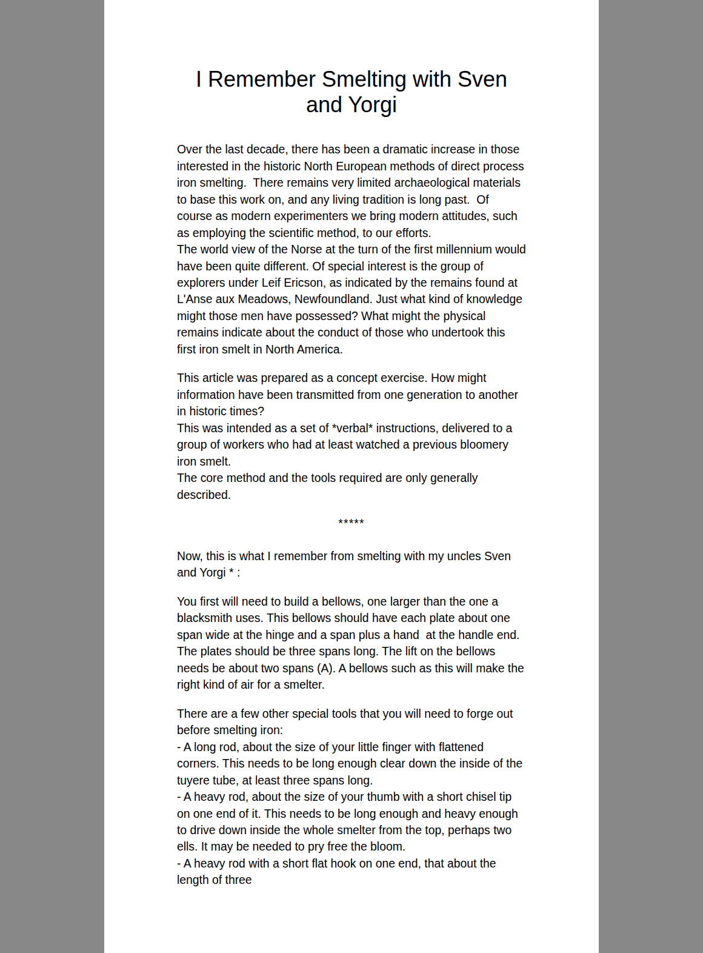I Remember Smelting with Sven and Yorgi
Over the last decade, there has been a dramatic increase in those interested in the historic North European methods of direct process iron smelting. There remains very limited archaeological materials to base this work on, and any living tradition is long past. Of course as modern experimenters we bring modern attitudes, such as employing the scientific method, to our efforts.
The world view of the Norse at the turn of the first millennium would have been quite different. Of special interest is the group of explorers under Leif Ericson, as indicated by the remains found at L'Anse aux Meadows, Newfoundland. Just what kind of knowledge might those men have possessed? What might the physical remains indicate about the conduct of those who undertook this first iron smelt in North America.
This article was prepared as a concept exercise. How might information have been transmitted from one generation to another in historic times?
This was intended as a set of *verbal* instructions, delivered to a group of workers who had at least watched a previous bloomery iron smelt.
The core method and the tools required are only generally described.
*****
Now, this is what I remember from smelting with my uncles Sven and Yorgi * :
You first will need to build a bellows, one larger than the one a blacksmith uses. This bellows should have each plate about one span wide at the hinge and a span plus a hand at the handle end. The plates should be three spans long. The lift on the bellows needs be about two spans (A). A bellows such as this will make the right kind of air for a smelter.
There are a few other special tools that you will need to forge out before smelting iron:
- A long rod, about the size of your little finger with flattened corners. This needs to be long enough clear down the inside of the tuyere tube, at least three spans long.
- A heavy rod, about the size of your thumb with a short chisel tip on one end of it. This needs to be long enough and heavy enough to drive down inside the whole smelter from the top, perhaps two ells. It may be needed to pry free the bloom.
- A heavy rod with a short flat hook on one end, that about the length of three